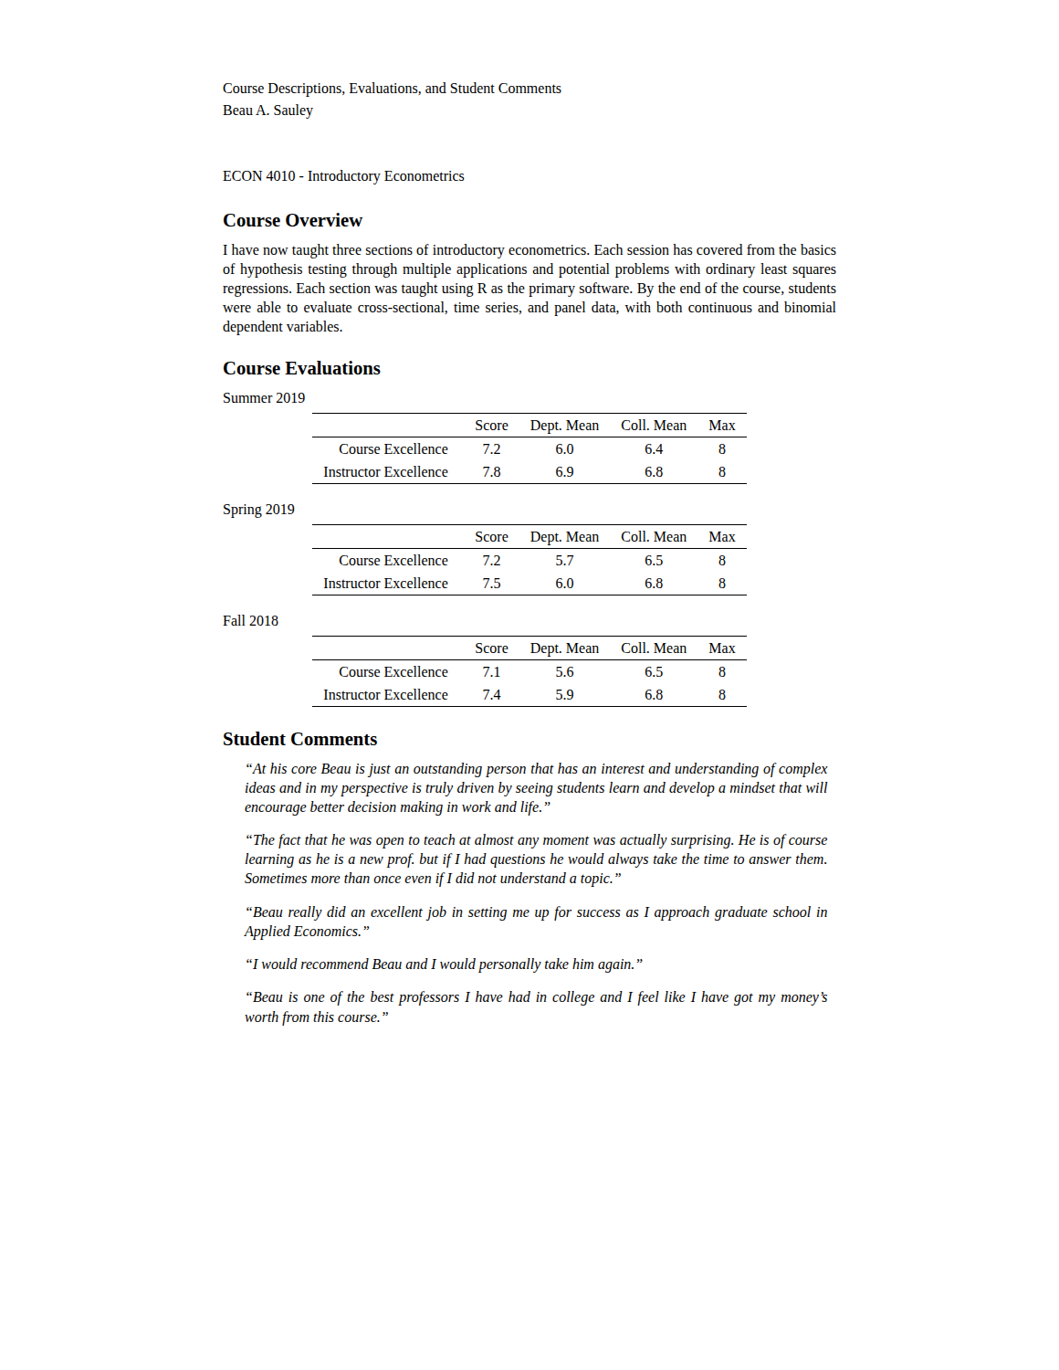Course Descriptions, Evaluations, and Student Comments
Beau A. Sauley
ECON 4010 - Introductory Econometrics
Course Overview
I have now taught three sections of introductory econometrics. Each session has covered from the basics of hypothesis testing through multiple applications and potential problems with ordinary least squares regressions. Each section was taught using R as the primary software. By the end of the course, students were able to evaluate cross-sectional, time series, and panel data, with both continuous and binomial dependent variables.
Course Evaluations
Summer 2019
| | Score | Dept. Mean | Coll. Mean | Max |
| --- | --- | --- | --- | --- |
| Course Excellence | 7.2 | 6.0 | 6.4 | 8 |
| Instructor Excellence | 7.8 | 6.9 | 6.8 | 8 |
Spring 2019
| | Score | Dept. Mean | Coll. Mean | Max |
| --- | --- | --- | --- | --- |
| Course Excellence | 7.2 | 5.7 | 6.5 | 8 |
| Instructor Excellence | 7.5 | 6.0 | 6.8 | 8 |
Fall 2018
| | Score | Dept. Mean | Coll. Mean | Max |
| --- | --- | --- | --- | --- |
| Course Excellence | 7.1 | 5.6 | 6.5 | 8 |
| Instructor Excellence | 7.4 | 5.9 | 6.8 | 8 |
Student Comments
“At his core Beau is just an outstanding person that has an interest and understanding of complex ideas and in my perspective is truly driven by seeing students learn and develop a mindset that will encourage better decision making in work and life.”
“The fact that he was open to teach at almost any moment was actually surprising. He is of course learning as he is a new prof. but if I had questions he would always take the time to answer them. Sometimes more than once even if I did not understand a topic.”
“Beau really did an excellent job in setting me up for success as I approach graduate school in Applied Economics.”
“I would recommend Beau and I would personally take him again.”
“Beau is one of the best professors I have had in college and I feel like I have got my money’s worth from this course.”